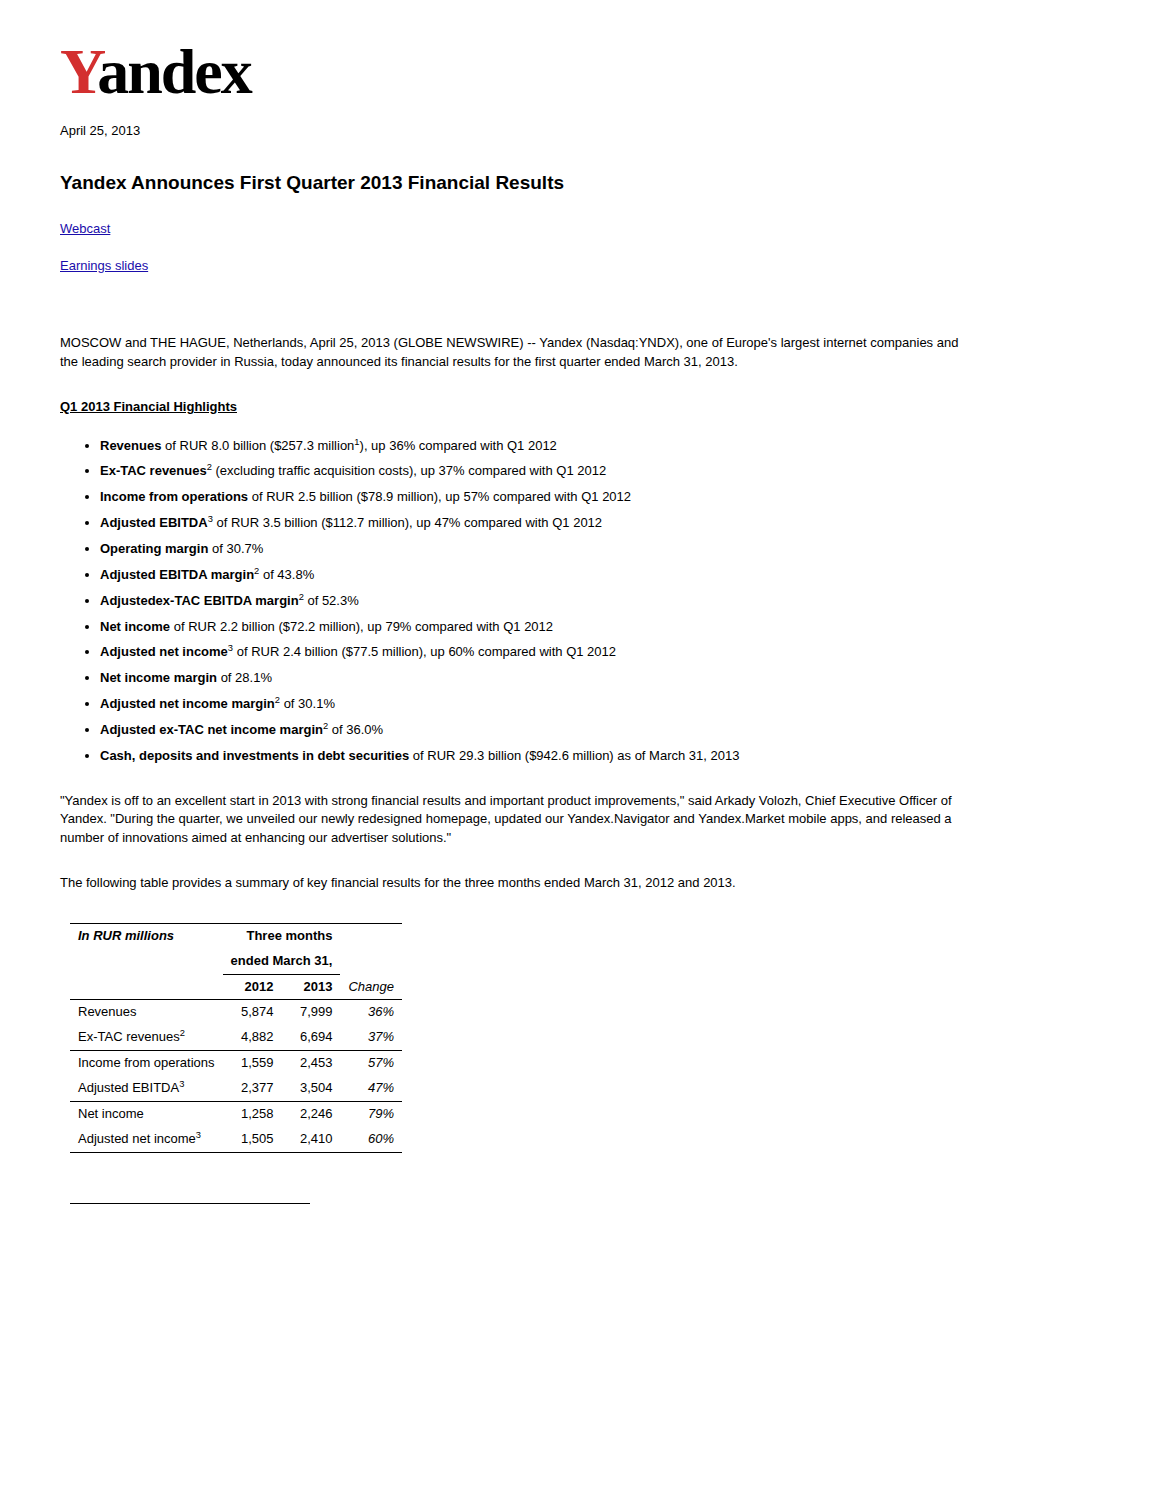Yandex
April 25, 2013
Yandex Announces First Quarter 2013 Financial Results
Webcast
Earnings slides
MOSCOW and THE HAGUE, Netherlands, April 25, 2013 (GLOBE NEWSWIRE) -- Yandex (Nasdaq:YNDX), one of Europe's largest internet companies and the leading search provider in Russia, today announced its financial results for the first quarter ended March 31, 2013.
Q1 2013 Financial Highlights
Revenues of RUR 8.0 billion ($257.3 million1), up 36% compared with Q1 2012
Ex-TAC revenues2 (excluding traffic acquisition costs), up 37% compared with Q1 2012
Income from operations of RUR 2.5 billion ($78.9 million), up 57% compared with Q1 2012
Adjusted EBITDA3 of RUR 3.5 billion ($112.7 million), up 47% compared with Q1 2012
Operating margin of 30.7%
Adjusted EBITDA margin2 of 43.8%
Adjustedex-TAC EBITDA margin2 of 52.3%
Net income of RUR 2.2 billion ($72.2 million), up 79% compared with Q1 2012
Adjusted net income3 of RUR 2.4 billion ($77.5 million), up 60% compared with Q1 2012
Net income margin of 28.1%
Adjusted net income margin2 of 30.1%
Adjusted ex-TAC net income margin2 of 36.0%
Cash, deposits and investments in debt securities of RUR 29.3 billion ($942.6 million) as of March 31, 2013
"Yandex is off to an excellent start in 2013 with strong financial results and important product improvements," said Arkady Volozh, Chief Executive Officer of Yandex. "During the quarter, we unveiled our newly redesigned homepage, updated our Yandex.Navigator and Yandex.Market mobile apps, and released a number of innovations aimed at enhancing our advertiser solutions."
The following table provides a summary of key financial results for the three months ended March 31, 2012 and 2013.
| In RUR millions | Three months | |
| --- | --- | --- |
| | ended March 31, | |
| | 2012 | 2013 | Change |
| Revenues | 5,874 | 7,999 | 36% |
| Ex-TAC revenues 2 | 4,882 | 6,694 | 37% |
| Income from operations | 1,559 | 2,453 | 57% |
| Adjusted EBITDA 3 | 2,377 | 3,504 | 47% |
| Net income | 1,258 | 2,246 | 79% |
| Adjusted net income 3 | 1,505 | 2,410 | 60% |